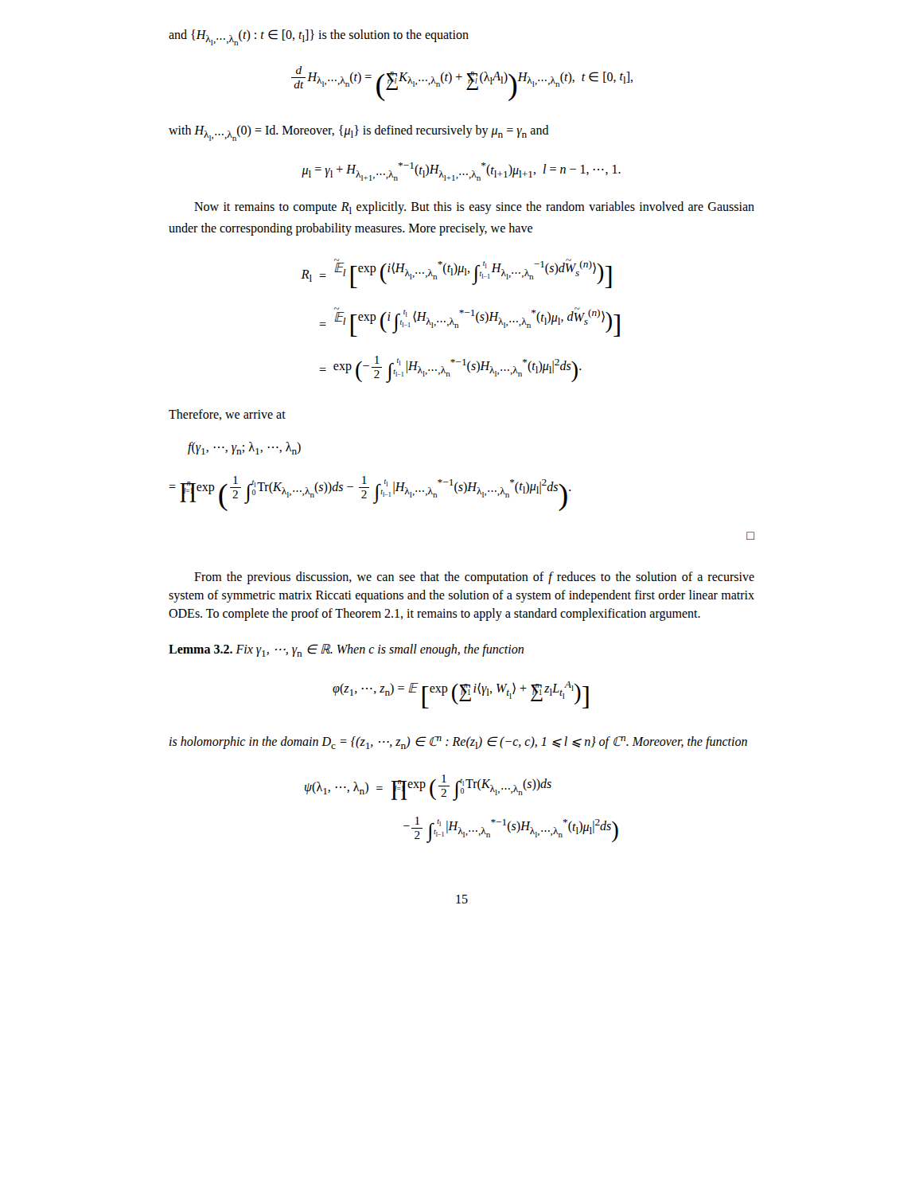and {Hλl,⋯,λn(t) : t ∈ [0, tl]} is the solution to the equation
ddt Hλl,⋯,λn(t) = (∑nr=l Kλl,⋯,λn(t) + ∑nr=l(λlAl)) Hλl,⋯,λn(t), t ∈ [0, tl],
with Hλl,⋯,λn(0) = Id. Moreover, {μl} is defined recursively by μn = γn and
μl = γl + Hλl+1,⋯,λn*−1(tl)Hλl+1,⋯,λn*(tl+1)μl+1, l = n − 1, ⋯, 1.
Now it remains to compute Rl explicitly. But this is easy since the random variables involved are Gaussian under the corresponding probability measures. More precisely, we have
Rl
=
~𝔼l [exp (i⟨Hλl,⋯,λn*(tl)μl, ∫tl tl−1 Hλl,⋯,λn−1(s)d~Ws(n)⟩)]
=
~𝔼l [exp (i ∫tl tl−1⟨Hλl,⋯,λn*−1(s)Hλl,⋯,λn*(tl)μl, d~Ws(n)⟩)]
=
exp (−12 ∫tl tl−1|Hλl,⋯,λn*−1(s)Hλl,⋯,λn*(tl)μl|2ds).
Therefore, we arrive at
f(γ1, ⋯, γn; λ1, ⋯, λn)
= ∏nl=1exp (12 ∫tl 0 Tr(Kλl,⋯,λn(s))ds − 12 ∫tl tl−1|Hλl,⋯,λn*−1(s)Hλl,⋯,λn*(tl)μl|2ds).
□
From the previous discussion, we can see that the computation of f reduces to the solution of a recursive system of symmetric matrix Riccati equations and the solution of a system of independent first order linear matrix ODEs. To complete the proof of Theorem 2.1, it remains to apply a standard complexification argument.
Lemma 3.2. Fix γ1, ⋯, γn ∈ ℝ. When c is small enough, the function
φ(z1, ⋯, zn) = 𝔼 [exp (∑nl=1 i⟨γl, Wtl⟩ + ∑nl=1 zlLtlAl)]
is holomorphic in the domain Dc = {(z1, ⋯, zn) ∈ ℂn : Re(zl) ∈ (−c, c), 1 ⩽ l ⩽ n} of ℂn. Moreover, the function
ψ(λ1, ⋯, λn)
=
∏nl=1exp (12 ∫tl 0 Tr(Kλl,⋯,λn(s))ds
−12 ∫tl tl−1|Hλl,⋯,λn*−1(s)Hλl,⋯,λn*(tl)μl|2ds)
15